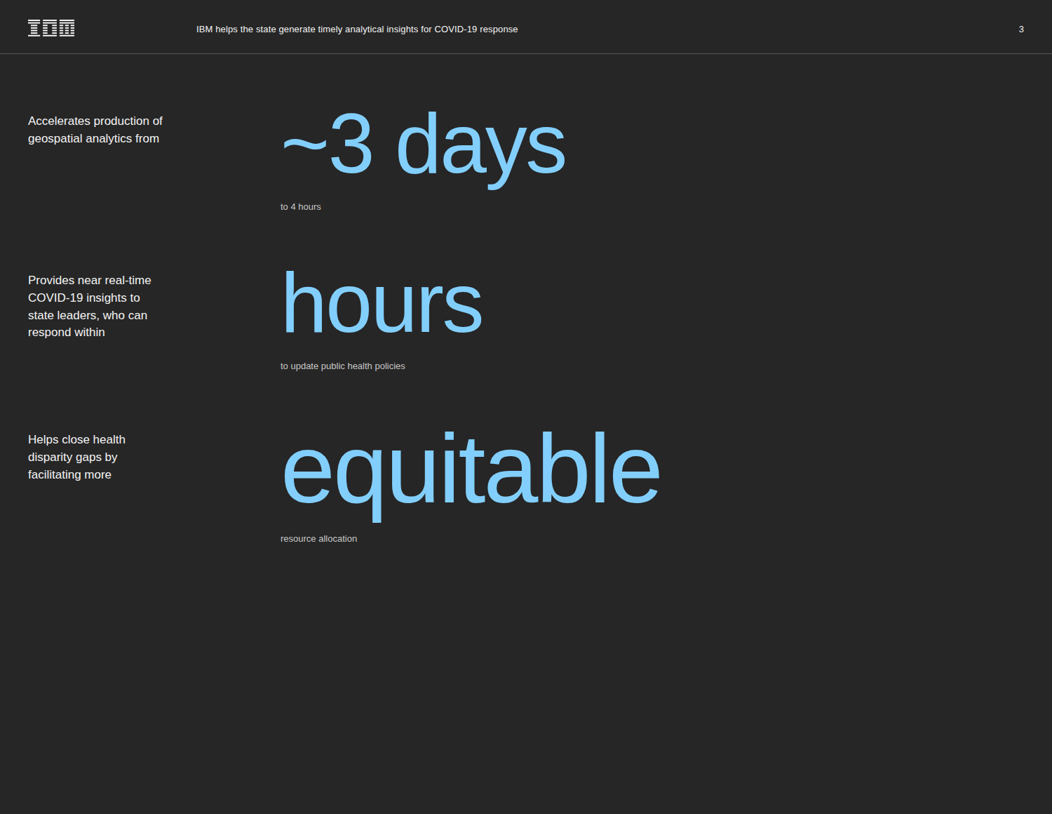IBM helps the state generate timely analytical insights for COVID-19 response
3
Accelerates production of geospatial analytics from
~3 days to 4 hours
Provides near real-time COVID-19 insights to state leaders, who can respond within
hours to update public health policies
Helps close health disparity gaps by facilitating more
equitable resource allocation